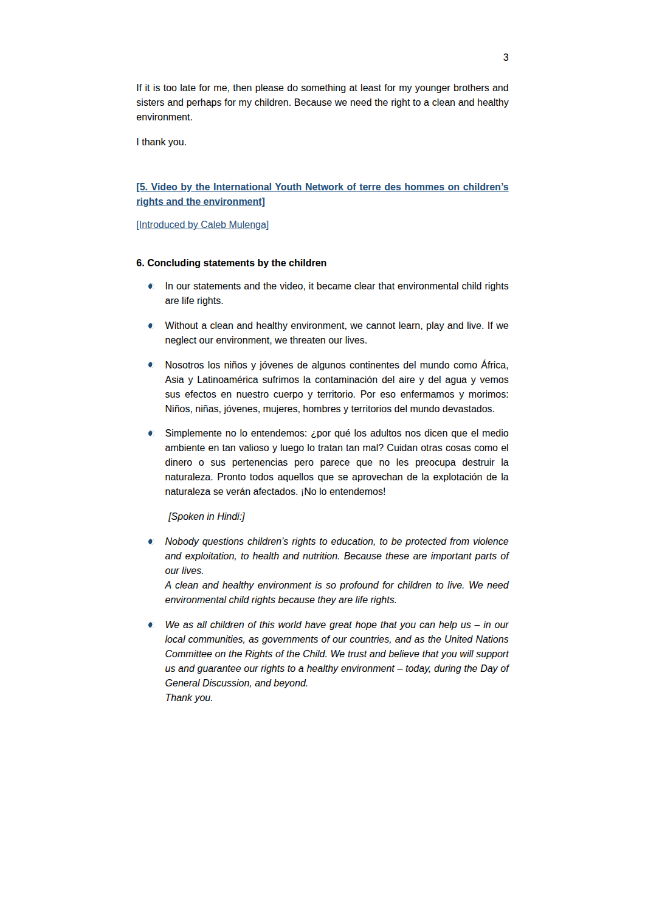3
If it is too late for me, then please do something at least for my younger brothers and sisters and perhaps for my children. Because we need the right to a clean and healthy environment.
I thank you.
[5. Video by the International Youth Network of terre des hommes on children’s rights and the environment]
[Introduced by Caleb Mulenga]
6. Concluding statements by the children
In our statements and the video, it became clear that environmental child rights are life rights.
Without a clean and healthy environment, we cannot learn, play and live. If we neglect our environment, we threaten our lives.
Nosotros los niños y jóvenes de algunos continentes del mundo como África, Asia y Latinoamérica sufrimos la contaminación del aire y del agua y vemos sus efectos en nuestro cuerpo y territorio. Por eso enfermamos y morimos: Niños, niñas, jóvenes, mujeres, hombres y territorios del mundo devastados.
Simplemente no lo entendemos: ¿por qué los adultos nos dicen que el medio ambiente en tan valioso y luego lo tratan tan mal? Cuidan otras cosas como el dinero o sus pertenencias pero parece que no les preocupa destruir la naturaleza. Pronto todos aquellos que se aprovechan de la explotación de la naturaleza se verán afectados. ¡No lo entendemos!
[Spoken in Hindi:]
Nobody questions children’s rights to education, to be protected from violence and exploitation, to health and nutrition. Because these are important parts of our lives.
A clean and healthy environment is so profound for children to live. We need environmental child rights because they are life rights.
We as all children of this world have great hope that you can help us – in our local communities, as governments of our countries, and as the United Nations Committee on the Rights of the Child. We trust and believe that you will support us and guarantee our rights to a healthy environment – today, during the Day of General Discussion, and beyond.
Thank you.